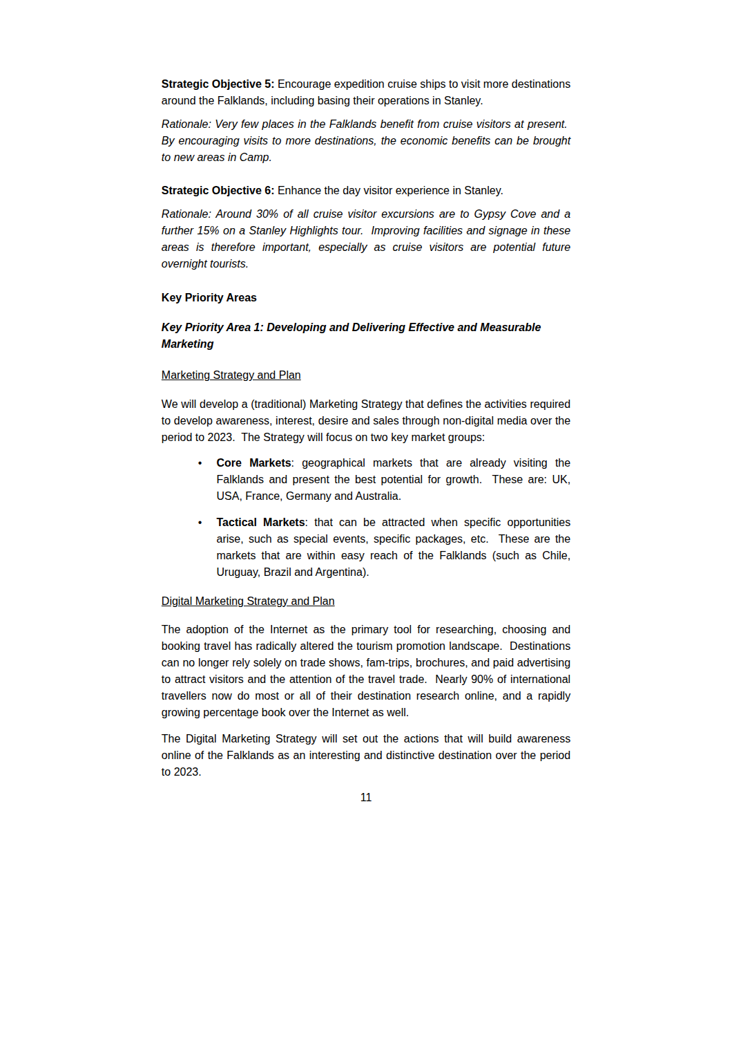Strategic Objective 5: Encourage expedition cruise ships to visit more destinations around the Falklands, including basing their operations in Stanley.
Rationale: Very few places in the Falklands benefit from cruise visitors at present. By encouraging visits to more destinations, the economic benefits can be brought to new areas in Camp.
Strategic Objective 6: Enhance the day visitor experience in Stanley.
Rationale: Around 30% of all cruise visitor excursions are to Gypsy Cove and a further 15% on a Stanley Highlights tour. Improving facilities and signage in these areas is therefore important, especially as cruise visitors are potential future overnight tourists.
Key Priority Areas
Key Priority Area 1: Developing and Delivering Effective and Measurable Marketing
Marketing Strategy and Plan
We will develop a (traditional) Marketing Strategy that defines the activities required to develop awareness, interest, desire and sales through non-digital media over the period to 2023. The Strategy will focus on two key market groups:
Core Markets: geographical markets that are already visiting the Falklands and present the best potential for growth. These are: UK, USA, France, Germany and Australia.
Tactical Markets: that can be attracted when specific opportunities arise, such as special events, specific packages, etc. These are the markets that are within easy reach of the Falklands (such as Chile, Uruguay, Brazil and Argentina).
Digital Marketing Strategy and Plan
The adoption of the Internet as the primary tool for researching, choosing and booking travel has radically altered the tourism promotion landscape. Destinations can no longer rely solely on trade shows, fam-trips, brochures, and paid advertising to attract visitors and the attention of the travel trade. Nearly 90% of international travellers now do most or all of their destination research online, and a rapidly growing percentage book over the Internet as well.
The Digital Marketing Strategy will set out the actions that will build awareness online of the Falklands as an interesting and distinctive destination over the period to 2023.
11